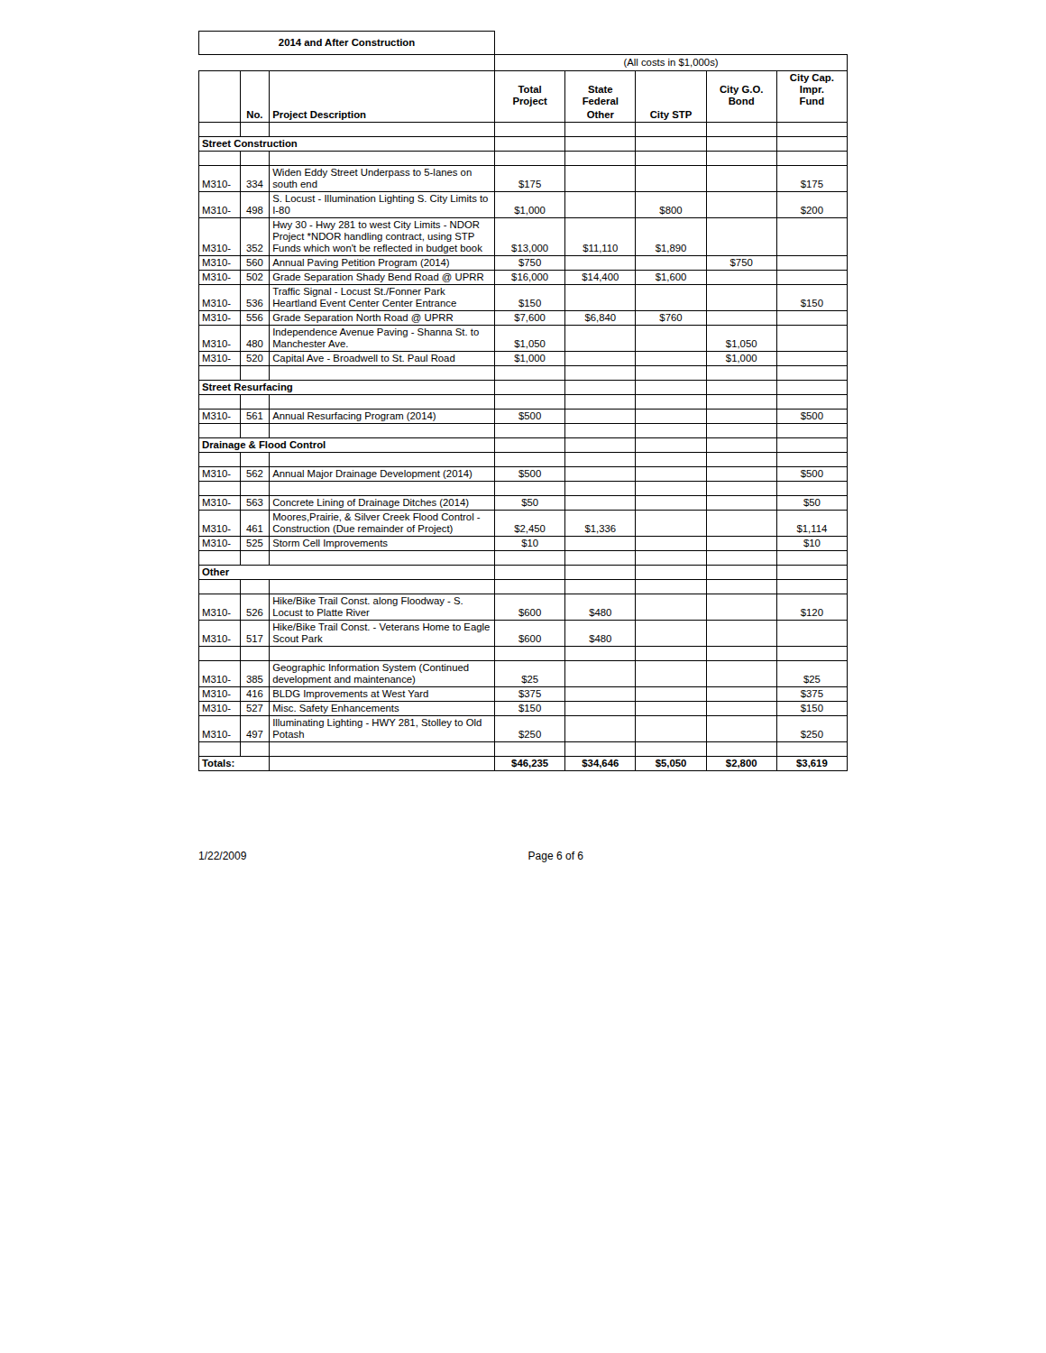| 2014 and After Construction | |
| | (All costs in $1,000s) |
| | | | Total Project | State Federal | | City G.O. Bond | City Cap. Impr. Fund |
| | No. | Project Description | | Other | City STP | | |
| Street Construction | | | | | |
| M310- | 334 | Widen Eddy Street Underpass to 5-lanes on south end | $175 | | | | $175 |
| M310- | 498 | S. Locust - Illumination Lighting S. City Limits to I-80 | $1,000 | | $800 | | $200 |
| M310- | 352 | Hwy 30 - Hwy 281 to west City Limits - NDOR Project *NDOR handling contract, using STP Funds which won't be reflected in budget book | $13,000 | $11,110 | $1,890 | | |
| M310- | 560 | Annual Paving Petition Program (2014) | $750 | | | $750 | |
| M310- | 502 | Grade Separation Shady Bend Road @ UPRR | $16,000 | $14,400 | $1,600 | | |
| M310- | 536 | Traffic Signal - Locust St./Fonner Park Heartland Event Center Center Entrance | $150 | | | | $150 |
| M310- | 556 | Grade Separation North Road @ UPRR | $7,600 | $6,840 | $760 | | |
| M310- | 480 | Independence Avenue Paving - Shanna St. to Manchester Ave. | $1,050 | | | $1,050 | |
| M310- | 520 | Capital Ave - Broadwell to St. Paul Road | $1,000 | | | $1,000 | |
| Street Resurfacing | | | | | |
| M310- | 561 | Annual Resurfacing Program (2014) | $500 | | | | $500 |
| Drainage & Flood Control | | | | | |
| M310- | 562 | Annual Major Drainage Development (2014) | $500 | | | | $500 |
| M310- | 563 | Concrete Lining of Drainage Ditches (2014) | $50 | | | | $50 |
| M310- | 461 | Moores,Prairie, & Silver Creek Flood Control - Construction (Due remainder of Project) | $2,450 | $1,336 | | | $1,114 |
| M310- | 525 | Storm Cell Improvements | $10 | | | | $10 |
| Other | | | | | |
| M310- | 526 | Hike/Bike Trail Const. along Floodway - S. Locust to Platte River | $600 | $480 | | | $120 |
| M310- | 517 | Hike/Bike Trail Const. - Veterans Home to Eagle Scout Park | $600 | $480 | | | |
| M310- | 385 | Geographic Information System (Continued development and maintenance) | $25 | | | | $25 |
| M310- | 416 | BLDG Improvements at West Yard | $375 | | | | $375 |
| M310- | 527 | Misc. Safety Enhancements | $150 | | | | $150 |
| M310- | 497 | Illuminating Lighting - HWY 281, Stolley to Old Potash | $250 | | | | $250 |
| Totals: | | $46,235 | $34,646 | $5,050 | $2,800 | $3,619 |
1/22/2009
Page 6 of 6